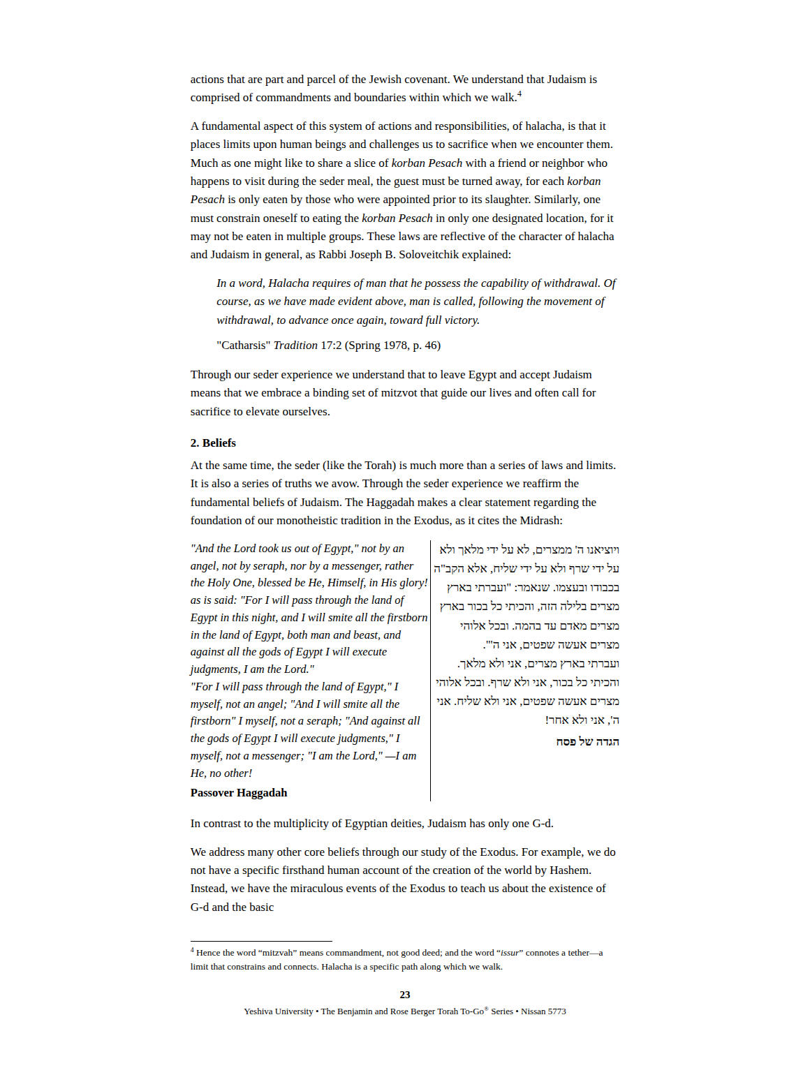actions that are part and parcel of the Jewish covenant. We understand that Judaism is comprised of commandments and boundaries within which we walk.4
A fundamental aspect of this system of actions and responsibilities, of halacha, is that it places limits upon human beings and challenges us to sacrifice when we encounter them. Much as one might like to share a slice of korban Pesach with a friend or neighbor who happens to visit during the seder meal, the guest must be turned away, for each korban Pesach is only eaten by those who were appointed prior to its slaughter. Similarly, one must constrain oneself to eating the korban Pesach in only one designated location, for it may not be eaten in multiple groups. These laws are reflective of the character of halacha and Judaism in general, as Rabbi Joseph B. Soloveitchik explained:
In a word, Halacha requires of man that he possess the capability of withdrawal. Of course, as we have made evident above, man is called, following the movement of withdrawal, to advance once again, toward full victory.
"Catharsis" Tradition 17:2 (Spring 1978, p. 46)
Through our seder experience we understand that to leave Egypt and accept Judaism means that we embrace a binding set of mitzvot that guide our lives and often call for sacrifice to elevate ourselves.
2. Beliefs
At the same time, the seder (like the Torah) is much more than a series of laws and limits. It is also a series of truths we avow. Through the seder experience we reaffirm the fundamental beliefs of Judaism. The Haggadah makes a clear statement regarding the foundation of our monotheistic tradition in the Exodus, as it cites the Midrash:
| "And the Lord took us out of Egypt," not by an angel, not by seraph, nor by a messenger, rather the Holy One, blessed be He, Himself, in His glory! as is said: "For I will pass through the land of Egypt in this night, and I will smite all the firstborn in the land of Egypt, both man and beast, and against all the gods of Egypt I will execute judgments, I am the Lord." "For I will pass through the land of Egypt," I myself, not an angel; "And I will smite all the firstborn" I myself, not a seraph; "And against all the gods of Egypt I will execute judgments," I myself, not a messenger; "I am the Lord," —I am He, no other! Passover Haggadah | ויוציאנו ה' ממצרים, לא על ידי מלאך ולא על ידי שרף ולא על ידי שליח, אלא הקב"ה בכבודו ובעצמו. שנאמר: "ועברתי בארץ מצרים בלילה הזה, והכיתי כל בכור בארץ מצרים מאדם עד בהמה. ובכל אלוהי מצרים אעשה שפטים, אני ה'". ועברתי בארץ מצרים, אני ולא מלאך. והכיתי כל בכור, אני ולא שרף. ובכל אלוהי מצרים אעשה שפטים, אני ולא שליח. אני ה', אני ולא אחר! הגדה של פסח |
In contrast to the multiplicity of Egyptian deities, Judaism has only one G-d.
We address many other core beliefs through our study of the Exodus. For example, we do not have a specific firsthand human account of the creation of the world by Hashem. Instead, we have the miraculous events of the Exodus to teach us about the existence of G-d and the basic
4 Hence the word “mitzvah” means commandment, not good deed; and the word “issur” connotes a tether—a limit that constrains and connects. Halacha is a specific path along which we walk.
23 Yeshiva University • The Benjamin and Rose Berger Torah To-Go® Series • Nissan 5773